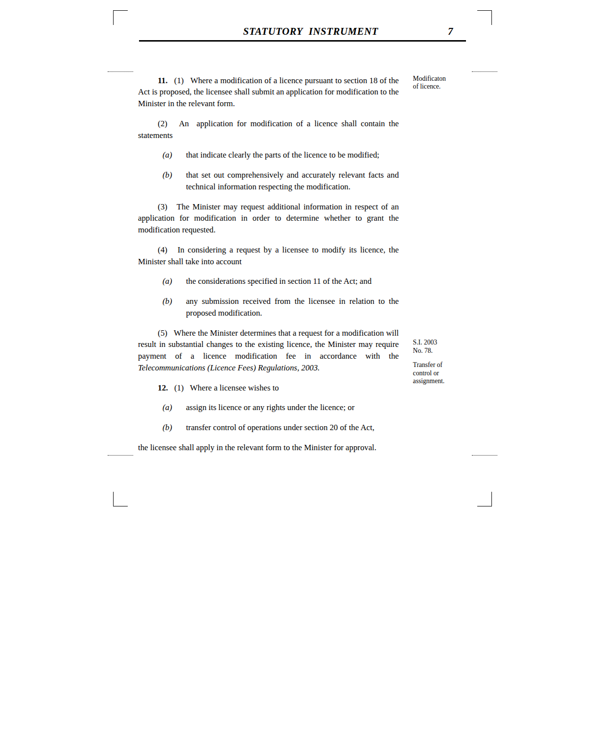STATUTORY INSTRUMENT
7
Modificaton
of licence.
S.I. 2003
No. 78.
Transfer of
control or
assignment.
11. (1) Where a modification of a licence pursuant to section 18 of the Act is proposed, the licensee shall submit an application for modification to the Minister in the relevant form.
(2) An application for modification of a licence shall contain the statements
(a) that indicate clearly the parts of the licence to be modified;
(b) that set out comprehensively and accurately relevant facts and technical information respecting the modification.
(3) The Minister may request additional information in respect of an application for modification in order to determine whether to grant the modification requested.
(4) In considering a request by a licensee to modify its licence, the Minister shall take into account
(a) the considerations specified in section 11 of the Act; and
(b) any submission received from the licensee in relation to the proposed modification.
(5) Where the Minister determines that a request for a modification will result in substantial changes to the existing licence, the Minister may require payment of a licence modification fee in accordance with the Telecommunications (Licence Fees) Regulations, 2003.
12. (1) Where a licensee wishes to
(a) assign its licence or any rights under the licence; or
(b) transfer control of operations under section 20 of the Act,
the licensee shall apply in the relevant form to the Minister for approval.